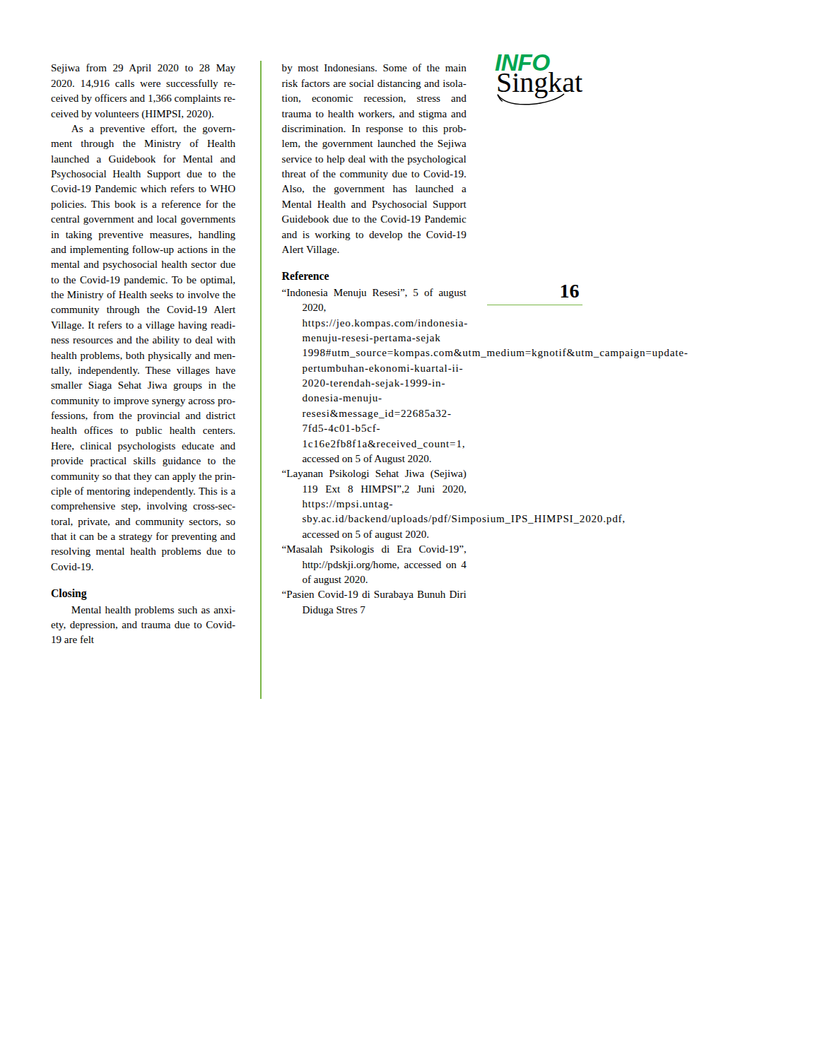Sejiwa from 29 April 2020 to 28 May 2020. 14,916 calls were successfully received by officers and 1,366 complaints received by volunteers (HIMPSI, 2020).
As a preventive effort, the government through the Ministry of Health launched a Guidebook for Mental and Psychosocial Health Support due to the Covid-19 Pandemic which refers to WHO policies. This book is a reference for the central government and local governments in taking preventive measures, handling and implementing follow-up actions in the mental and psychosocial health sector due to the Covid-19 pandemic. To be optimal, the Ministry of Health seeks to involve the community through the Covid-19 Alert Village. It refers to a village having readiness resources and the ability to deal with health problems, both physically and mentally, independently. These villages have smaller Siaga Sehat Jiwa groups in the community to improve synergy across professions, from the provincial and district health offices to public health centers. Here, clinical psychologists educate and provide practical skills guidance to the community so that they can apply the principle of mentoring independently. This is a comprehensive step, involving cross-sectoral, private, and community sectors, so that it can be a strategy for preventing and resolving mental health problems due to Covid-19.
Closing
Mental health problems such as anxiety, depression, and trauma due to Covid-19 are felt
by most Indonesians. Some of the main risk factors are social distancing and isolation, economic recession, stress and trauma to health workers, and stigma and discrimination. In response to this problem, the government launched the Sejiwa service to help deal with the psychological threat of the community due to Covid-19. Also, the government has launched a Mental Health and Psychosocial Support Guidebook due to the Covid-19 Pandemic and is working to develop the Covid-19 Alert Village.
Reference
“Indonesia Menuju Resesi”, 5 of august 2020, https://jeo.kompas.com/indonesia-menuju-resesi-pertama-sejak 1998#utm_source=kompas.com&utm_medium=kgnotif&utm_campaign=update-pertumbuhan-ekonomi-kuartal-ii-2020-terendah-sejak-1999-indonesia-menuju-resesi&message_id=22685a32-7fd5-4c01-b5cf-1c16e2fb8f1a&received_count=1, accessed on 5 of August 2020.
“Layanan Psikologi Sehat Jiwa (Sejiwa) 119 Ext 8 HIMPSI”,2 Juni 2020, https://mpsi.untag-sby.ac.id/backend/uploads/pdf/Simposium_IPS_HIMPSI_2020.pdf, accessed on 5 of august 2020.
“Masalah Psikologis di Era Covid-19”, http://pdskji.org/home, accessed on 4 of august 2020.
“Pasien Covid-19 di Surabaya Bunuh Diri Diduga Stres 7
INFO Singkat
16